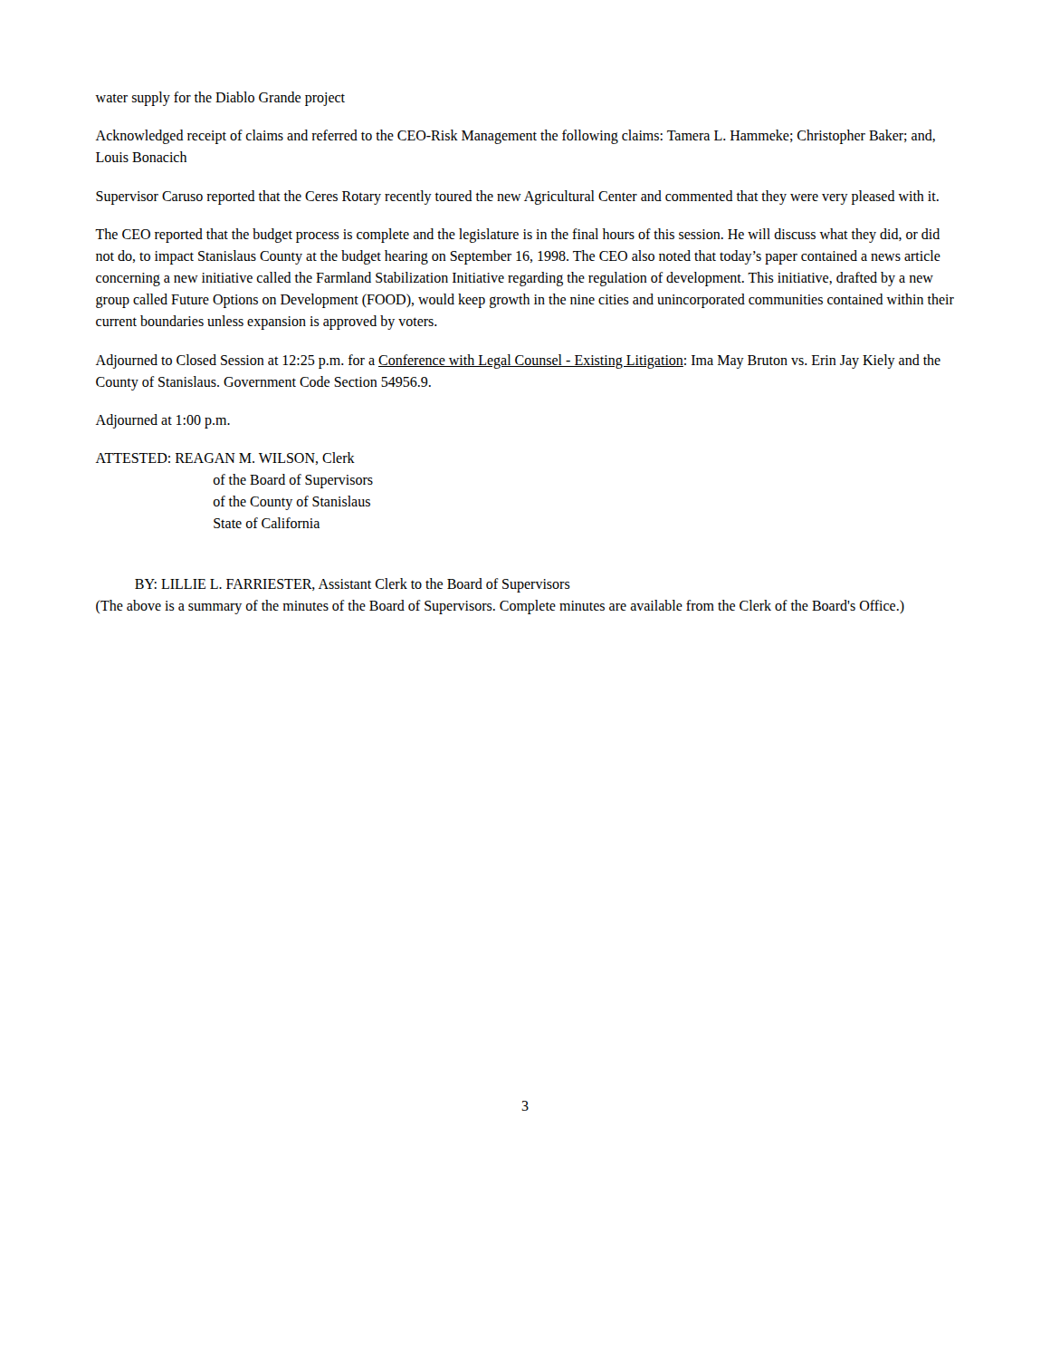water supply for the Diablo Grande project
Acknowledged receipt of claims and referred to the CEO-Risk Management the following claims: Tamera L. Hammeke; Christopher Baker; and, Louis Bonacich
Supervisor Caruso reported that the Ceres Rotary recently toured the new Agricultural Center and commented that they were very pleased with it.
The CEO reported that the budget process is complete and the legislature is in the final hours of this session. He will discuss what they did, or did not do, to impact Stanislaus County at the budget hearing on September 16, 1998. The CEO also noted that today’s paper contained a news article concerning a new initiative called the Farmland Stabilization Initiative regarding the regulation of development. This initiative, drafted by a new group called Future Options on Development (FOOD), would keep growth in the nine cities and unincorporated communities contained within their current boundaries unless expansion is approved by voters.
Adjourned to Closed Session at 12:25 p.m. for a Conference with Legal Counsel - Existing Litigation: Ima May Bruton vs. Erin Jay Kiely and the County of Stanislaus. Government Code Section 54956.9.
Adjourned at 1:00 p.m.
ATTESTED: REAGAN M. WILSON, Clerk
of the Board of Supervisors
of the County of Stanislaus
State of California
BY: LILLIE L. FARRIESTER, Assistant Clerk to the Board of Supervisors
(The above is a summary of the minutes of the Board of Supervisors. Complete minutes are available from the Clerk of the Board's Office.)
3